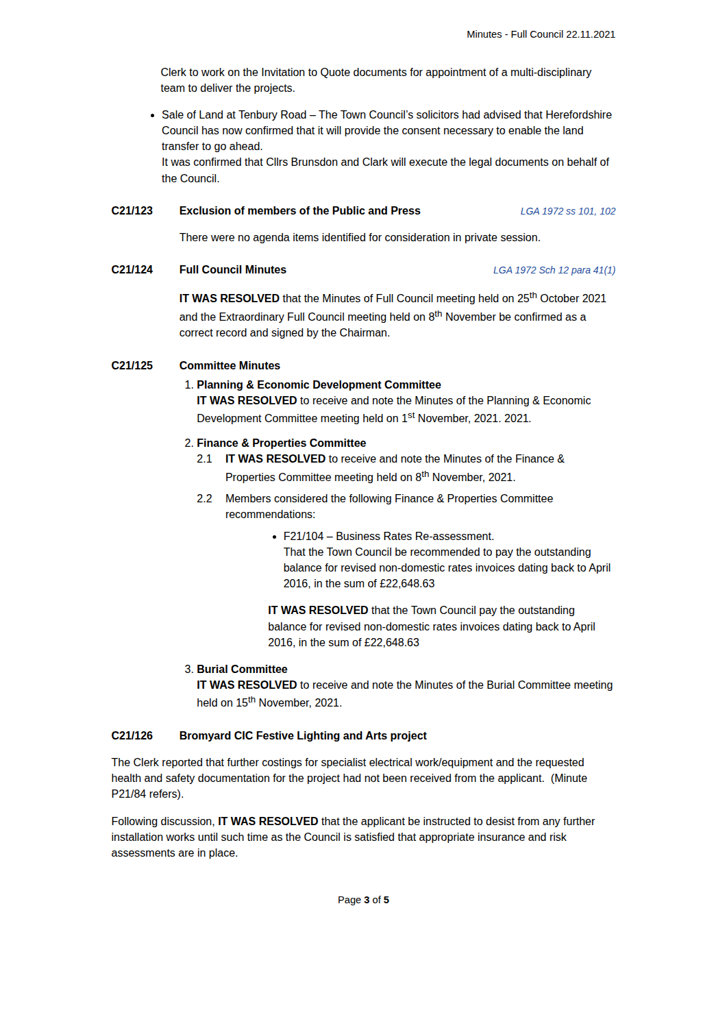Minutes - Full Council 22.11.2021
Clerk to work on the Invitation to Quote documents for appointment of a multi-disciplinary team to deliver the projects.
Sale of Land at Tenbury Road – The Town Council’s solicitors had advised that Herefordshire Council has now confirmed that it will provide the consent necessary to enable the land transfer to go ahead.
It was confirmed that Cllrs Brunsdon and Clark will execute the legal documents on behalf of the Council.
C21/123 Exclusion of members of the Public and Press LGA 1972 ss 101, 102
There were no agenda items identified for consideration in private session.
C21/124 Full Council Minutes LGA 1972 Sch 12 para 41(1)
IT WAS RESOLVED that the Minutes of Full Council meeting held on 25th October 2021 and the Extraordinary Full Council meeting held on 8th November be confirmed as a correct record and signed by the Chairman.
C21/125 Committee Minutes
Planning & Economic Development Committee
IT WAS RESOLVED to receive and note the Minutes of the Planning & Economic Development Committee meeting held on 1st November, 2021. 2021.
Finance & Properties Committee
2.1 IT WAS RESOLVED to receive and note the Minutes of the Finance & Properties Committee meeting held on 8th November, 2021.
2.2 Members considered the following Finance & Properties Committee recommendations:
F21/104 – Business Rates Re-assessment.
That the Town Council be recommended to pay the outstanding balance for revised non-domestic rates invoices dating back to April 2016, in the sum of £22,648.63
IT WAS RESOLVED that the Town Council pay the outstanding balance for revised non-domestic rates invoices dating back to April 2016, in the sum of £22,648.63
Burial Committee
IT WAS RESOLVED to receive and note the Minutes of the Burial Committee meeting held on 15th November, 2021.
C21/126 Bromyard CIC Festive Lighting and Arts project
The Clerk reported that further costings for specialist electrical work/equipment and the requested health and safety documentation for the project had not been received from the applicant. (Minute P21/84 refers).
Following discussion, IT WAS RESOLVED that the applicant be instructed to desist from any further installation works until such time as the Council is satisfied that appropriate insurance and risk assessments are in place.
Page 3 of 5